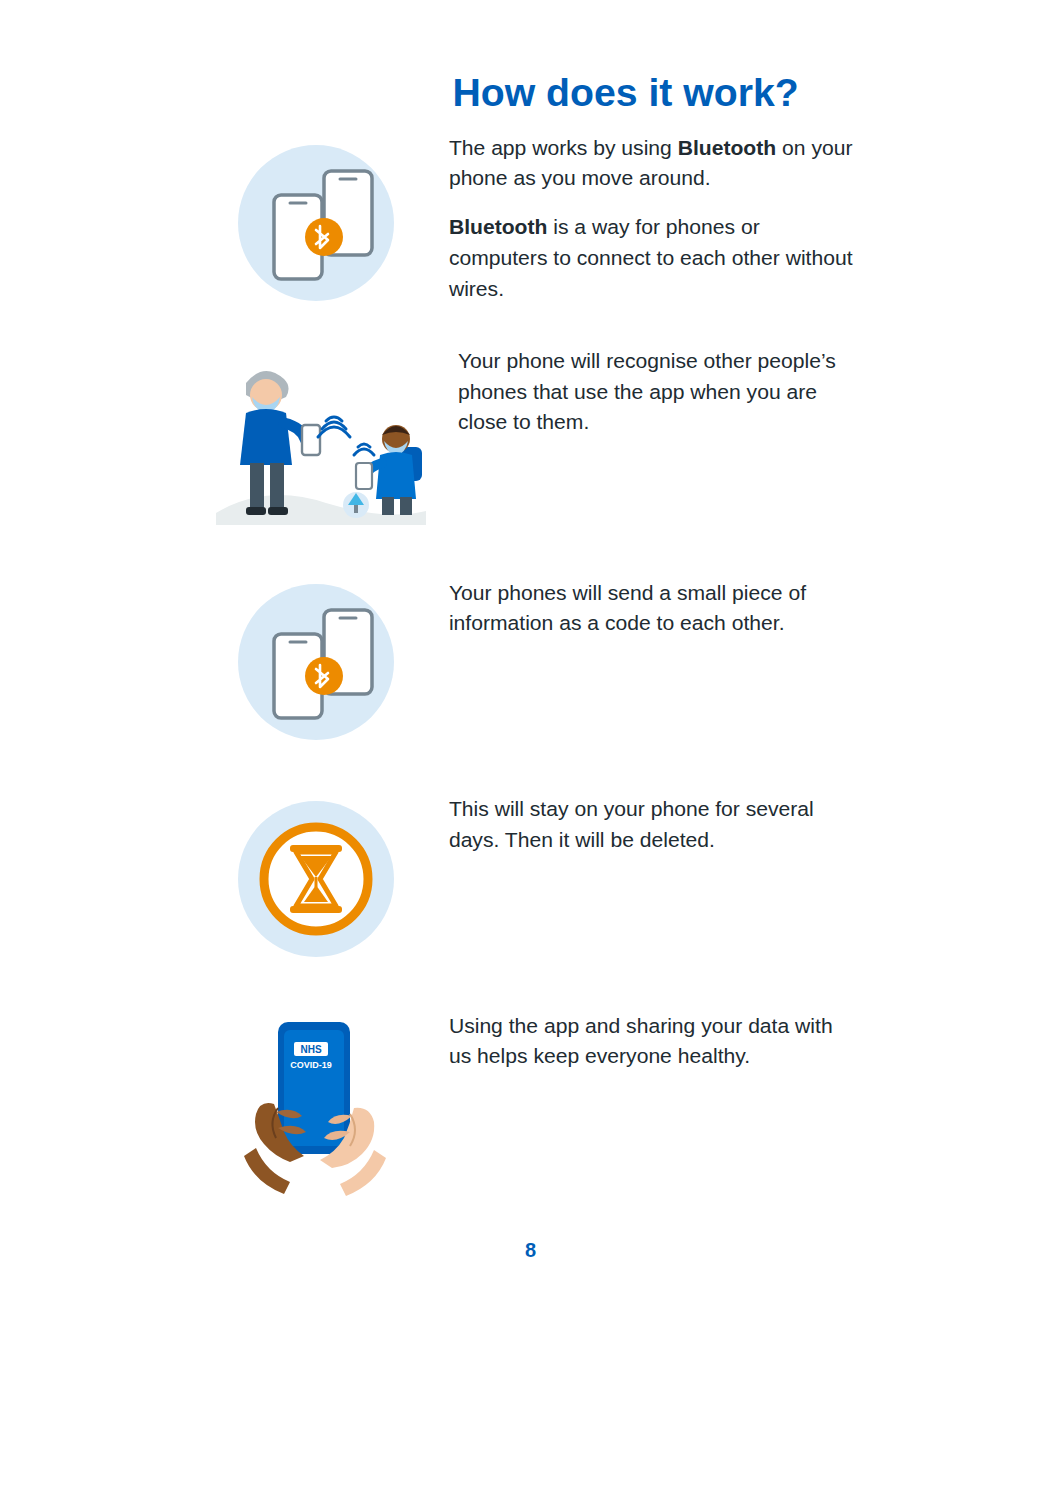How does it work?
The app works by using Bluetooth on your phone as you move around.
Bluetooth is a way for phones or computers to connect to each other without wires.
Your phone will recognise other people’s phones that use the app when you are close to them.
Your phones will send a small piece of information as a code to each other.
This will stay on your phone for several days. Then it will be deleted.
NHS COVID-19
Using the app and sharing your data with us helps keep everyone healthy.
8